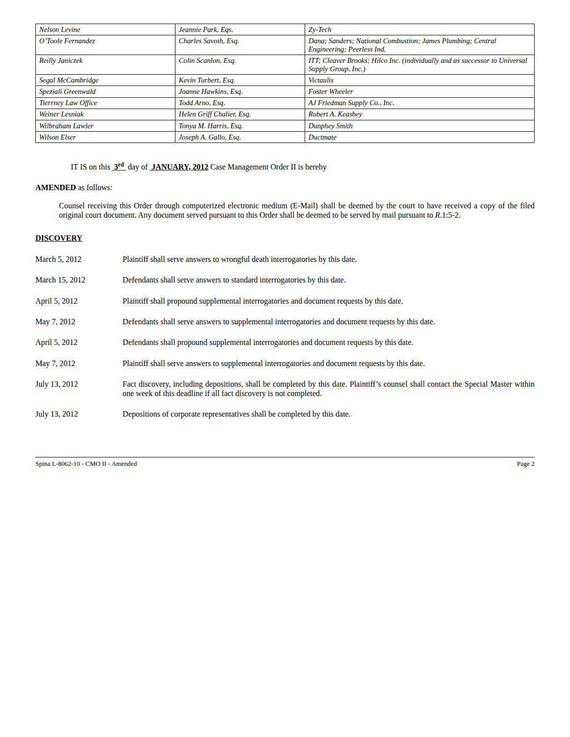| Nelson Levine | Jeannie Park, Eqs. | Zy-Tech |
| O’Toole Fernandez | Charles Savoth, Esq. | Dana; Sanders; National Combustion; James Plumbing; Central Engineering; Peerless Ind. |
| Reilly Janiczek | Colin Scanlon, Esq. | ITT; Cleaver Brooks; Hilco Inc. (individually and as successor to Universal Supply Group, Inc.) |
| Segal McCambridge | Kevin Turbert, Esq. | Victaulis |
| Speziali Greenwald | Joanne Hawkins, Esq. | Foster Wheeler |
| Tierrney Law Office | Todd Arno, Esq. | AJ Friedman Supply Co., Inc. |
| Weiner Lesniak | Helen Griff Chalier, Esq. | Robert A. Keasbey |
| Wilbraham Lawler | Tonya M. Harris, Esq. | Dunphey Smith |
| Wilson Elser | Joseph A. Gallo, Esq. | Ductmate |
IT IS on this 3rd day of JANUARY, 2012 Case Management Order II is hereby
AMENDED as follows:
Counsel receiving this Order through computerized electronic medium (E-Mail) shall be deemed by the court to have received a copy of the filed original court document. Any document served pursuant to this Order shall be deemed to be served by mail pursuant to R.1:5-2.
DISCOVERY
| March 5, 2012 | Plaintiff shall serve answers to wrongful death interrogatories by this date. |
| March 15, 2012 | Defendants shall serve answers to standard interrogatories by this date. |
| April 5, 2012 | Plaintiff shall propound supplemental interrogatories and document requests by this date. |
| May 7, 2012 | Defendants shall serve answers to supplemental interrogatories and document requests by this date. |
| April 5, 2012 | Defendants shall propound supplemental interrogatories and document requests by this date. |
| May 7, 2012 | Plaintiff shall serve answers to supplemental interrogatories and document requests by this date. |
| July 13, 2012 | Fact discovery, including depositions, shall be completed by this date. Plaintiff’s counsel shall contact the Special Master within one week of this deadline if all fact discovery is not completed. |
| July 13, 2012 | Depositions of corporate representatives shall be completed by this date. |
Spina L-8062-10 - CMO II - Amended Page 2